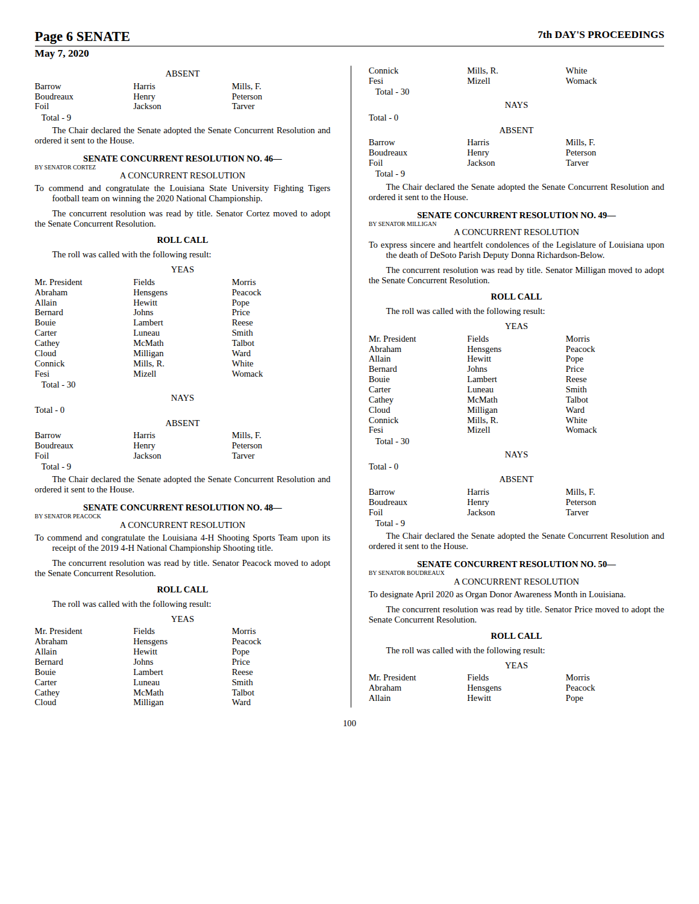Page 6 SENATE
7th DAY'S PROCEEDINGS
May 7, 2020
ABSENT
| Barrow | Harris | Mills, F. |
| Boudreaux | Henry | Peterson |
| Foil | Jackson | Tarver |
Total - 9
The Chair declared the Senate adopted the Senate Concurrent Resolution and ordered it sent to the House.
SENATE CONCURRENT RESOLUTION NO. 46—
BY SENATOR CORTEZ
A CONCURRENT RESOLUTION
To commend and congratulate the Louisiana State University Fighting Tigers football team on winning the 2020 National Championship.
The concurrent resolution was read by title. Senator Cortez moved to adopt the Senate Concurrent Resolution.
ROLL CALL
The roll was called with the following result:
YEAS
| Mr. President | Fields | Morris |
| Abraham | Hensgens | Peacock |
| Allain | Hewitt | Pope |
| Bernard | Johns | Price |
| Bouie | Lambert | Reese |
| Carter | Luneau | Smith |
| Cathey | McMath | Talbot |
| Cloud | Milligan | Ward |
| Connick | Mills, R. | White |
| Fesi | Mizell | Womack |
Total - 30
NAYS
Total - 0
ABSENT
| Barrow | Harris | Mills, F. |
| Boudreaux | Henry | Peterson |
| Foil | Jackson | Tarver |
Total - 9
The Chair declared the Senate adopted the Senate Concurrent Resolution and ordered it sent to the House.
SENATE CONCURRENT RESOLUTION NO. 48—
BY SENATOR PEACOCK
A CONCURRENT RESOLUTION
To commend and congratulate the Louisiana 4-H Shooting Sports Team upon its receipt of the 2019 4-H National Championship Shooting title.
The concurrent resolution was read by title. Senator Peacock moved to adopt the Senate Concurrent Resolution.
ROLL CALL
The roll was called with the following result:
YEAS
| Mr. President | Fields | Morris |
| Abraham | Hensgens | Peacock |
| Allain | Hewitt | Pope |
| Bernard | Johns | Price |
| Bouie | Lambert | Reese |
| Carter | Luneau | Smith |
| Cathey | McMath | Talbot |
| Cloud | Milligan | Ward |
| Connick | Mills, R. | White |
| Fesi | Mizell | Womack |
Total - 30
NAYS
Total - 0
ABSENT
| Barrow | Harris | Mills, F. |
| Boudreaux | Henry | Peterson |
| Foil | Jackson | Tarver |
Total - 9
The Chair declared the Senate adopted the Senate Concurrent Resolution and ordered it sent to the House.
SENATE CONCURRENT RESOLUTION NO. 49—
BY SENATOR MILLIGAN
A CONCURRENT RESOLUTION
To express sincere and heartfelt condolences of the Legislature of Louisiana upon the death of DeSoto Parish Deputy Donna Richardson-Below.
The concurrent resolution was read by title. Senator Milligan moved to adopt the Senate Concurrent Resolution.
ROLL CALL
The roll was called with the following result:
YEAS
| Mr. President | Fields | Morris |
| Abraham | Hensgens | Peacock |
| Allain | Hewitt | Pope |
| Bernard | Johns | Price |
| Bouie | Lambert | Reese |
| Carter | Luneau | Smith |
| Cathey | McMath | Talbot |
| Cloud | Milligan | Ward |
| Connick | Mills, R. | White |
| Fesi | Mizell | Womack |
Total - 30
NAYS
Total - 0
ABSENT
| Barrow | Harris | Mills, F. |
| Boudreaux | Henry | Peterson |
| Foil | Jackson | Tarver |
Total - 9
The Chair declared the Senate adopted the Senate Concurrent Resolution and ordered it sent to the House.
SENATE CONCURRENT RESOLUTION NO. 50—
BY SENATOR BOUDREAUX
A CONCURRENT RESOLUTION
To designate April 2020 as Organ Donor Awareness Month in Louisiana.
The concurrent resolution was read by title. Senator Price moved to adopt the Senate Concurrent Resolution.
ROLL CALL
The roll was called with the following result:
YEAS
| Mr. President | Fields | Morris |
| Abraham | Hensgens | Peacock |
| Allain | Hewitt | Pope |
100